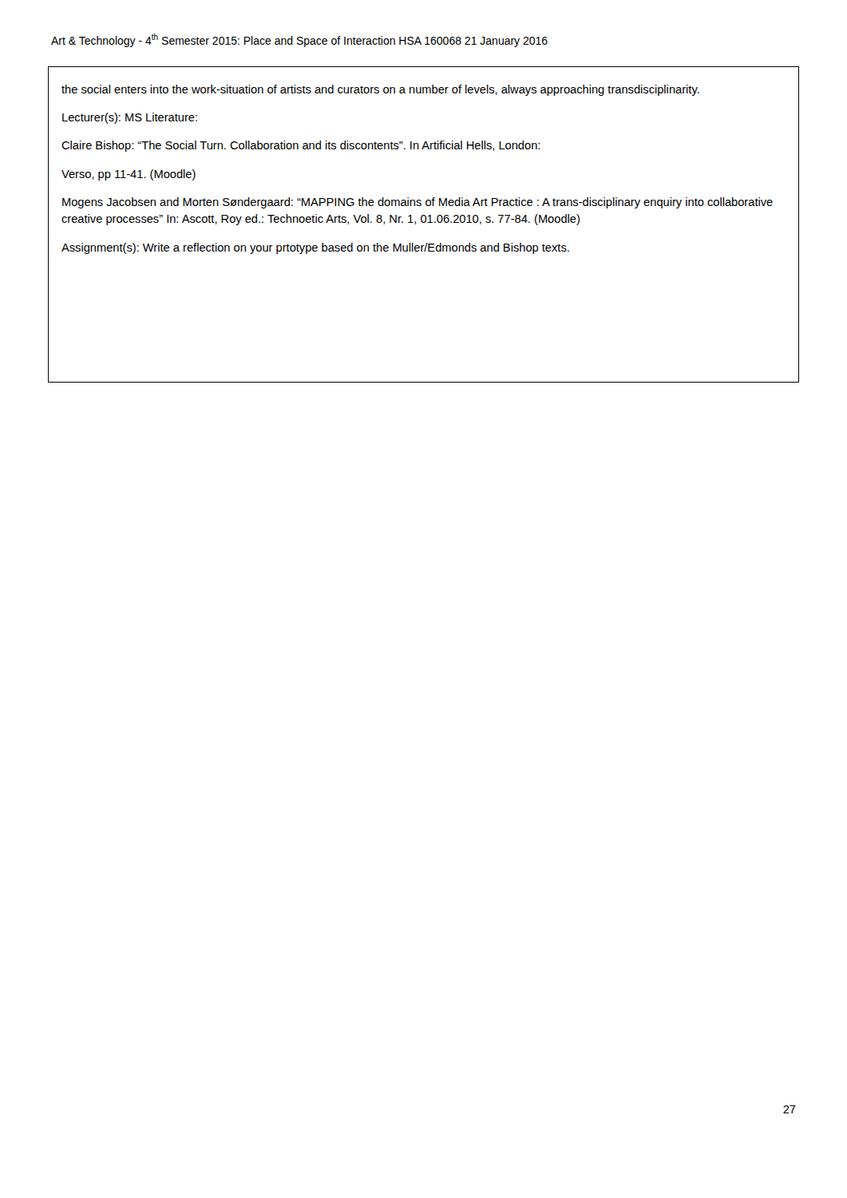Art & Technology - 4th Semester 2015: Place and Space of Interaction HSA 160068 21 January 2016
the social enters into the work-situation of artists and curators on a number of levels, always approaching transdisciplinarity.
Lecturer(s): MS Literature:
Claire Bishop: “The Social Turn. Collaboration and its discontents”. In Artificial Hells, London:
Verso, pp 11-41. (Moodle)
Mogens Jacobsen and Morten Søndergaard: “MAPPING the domains of Media Art Practice : A trans-disciplinary enquiry into collaborative creative processes” In: Ascott, Roy ed.: Technoetic Arts, Vol. 8, Nr. 1, 01.06.2010, s. 77-84. (Moodle)
Assignment(s): Write a reflection on your prtotype based on the Muller/Edmonds and Bishop texts.
27